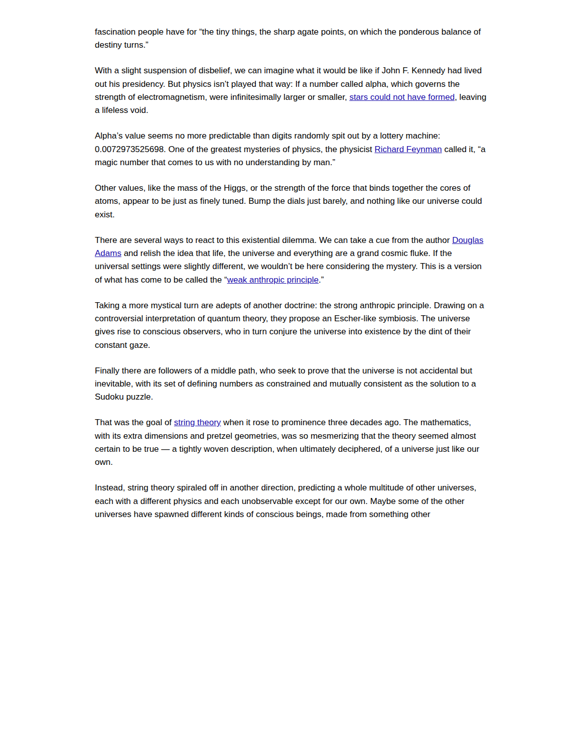fascination people have for “the tiny things, the sharp agate points, on which the ponderous balance of destiny turns.”
With a slight suspension of disbelief, we can imagine what it would be like if John F. Kennedy had lived out his presidency. But physics isn’t played that way: If a number called alpha, which governs the strength of electromagnetism, were infinitesimally larger or smaller, stars could not have formed, leaving a lifeless void.
Alpha’s value seems no more predictable than digits randomly spit out by a lottery machine: 0.0072973525698. One of the greatest mysteries of physics, the physicist Richard Feynman called it, “a magic number that comes to us with no understanding by man.”
Other values, like the mass of the Higgs, or the strength of the force that binds together the cores of atoms, appear to be just as finely tuned. Bump the dials just barely, and nothing like our universe could exist.
There are several ways to react to this existential dilemma. We can take a cue from the author Douglas Adams and relish the idea that life, the universe and everything are a grand cosmic fluke. If the universal settings were slightly different, we wouldn’t be here considering the mystery. This is a version of what has come to be called the “weak anthropic principle.”
Taking a more mystical turn are adepts of another doctrine: the strong anthropic principle. Drawing on a controversial interpretation of quantum theory, they propose an Escher-like symbiosis. The universe gives rise to conscious observers, who in turn conjure the universe into existence by the dint of their constant gaze.
Finally there are followers of a middle path, who seek to prove that the universe is not accidental but inevitable, with its set of defining numbers as constrained and mutually consistent as the solution to a Sudoku puzzle.
That was the goal of string theory when it rose to prominence three decades ago. The mathematics, with its extra dimensions and pretzel geometries, was so mesmerizing that the theory seemed almost certain to be true — a tightly woven description, when ultimately deciphered, of a universe just like our own.
Instead, string theory spiraled off in another direction, predicting a whole multitude of other universes, each with a different physics and each unobservable except for our own. Maybe some of the other universes have spawned different kinds of conscious beings, made from something other